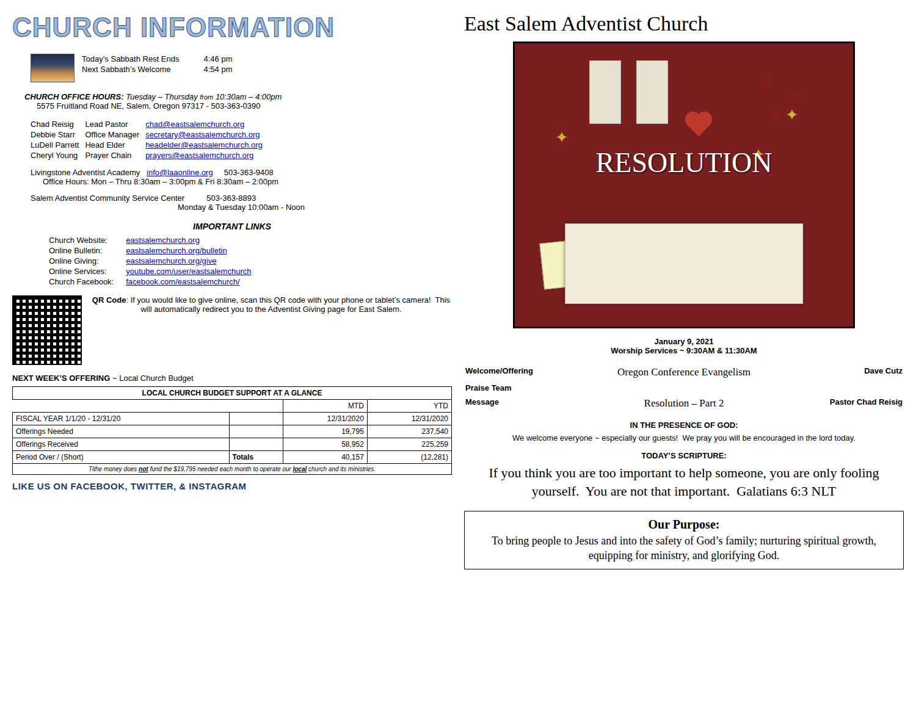CHURCH INFORMATION
| Today’s Sabbath Rest Ends | 4:46 pm |
| Next Sabbath’s Welcome | 4:54 pm |
CHURCH OFFICE HOURS: Tuesday – Thursday from 10:30am – 4:00pm
5575 Fruitland Road NE, Salem, Oregon 97317 - 503-363-0390
| Chad Reisig | Lead Pastor | chad@eastsalemchurch.org |
| Debbie Starr | Office Manager | secretary@eastsalemchurch.org |
| LuDell Parrett | Head Elder | headelder@eastsalemchurch.org |
| Cheryl Young | Prayer Chain | prayers@eastsalemchurch.org |
Livingstone Adventist Academy info@laaonline.org 503-363-9408
Office Hours: Mon – Thru 8:30am – 3:00pm & Fri 8:30am – 2:00pm
Salem Adventist Community Service Center 503-363-8893
Monday & Tuesday 10:00am - Noon
IMPORTANT LINKS
| Church Website: | eastsalemchurch.org |
| Online Bulletin: | eastsalemchurch.org/bulletin |
| Online Giving: | eastsalemchurch.org/give |
| Online Services: | youtube.com/user/eastsalemchurch |
| Church Facebook: | facebook.com/eastsalemchurch/ |
QR Code: If you would like to give online, scan this QR code with your phone or tablet’s camera! This will automatically redirect you to the Adventist Giving page for East Salem.
NEXT WEEK’S OFFERING ~ Local Church Budget
| LOCAL CHURCH BUDGET SUPPORT AT A GLANCE |
| --- |
| | | MTD | YTD |
| FISCAL YEAR 1/1/20 - 12/31/20 | | 12/31/2020 | 12/31/2020 |
| Offerings Needed | | 19,795 | 237,540 |
| Offerings Received | | 58,952 | 225,259 |
| Period Over / (Short) | Totals | 40,157 | (12,281) |
| Tithe money does not fund the $19,795 needed each month to operate our local church and its ministries. |
LIKE US ON FACEBOOK, TWITTER, & INSTAGRAM
East Salem Adventist Church
✦
✦
✦
RESOLUTION
January 9, 2021
Worship Services ~ 9:30AM & 11:30AM
| Welcome/Offering | Oregon Conference Evangelism | Dave Cutz |
| Praise Team | | |
| Message | Resolution – Part 2 | Pastor Chad Reisig |
IN THE PRESENCE OF GOD:
We welcome everyone ~ especially our guests! We pray you will be encouraged in the lord today.
TODAY’S SCRIPTURE:
If you think you are too important to help someone, you are only fooling yourself. You are not that important. Galatians 6:3 NLT
Our Purpose:
To bring people to Jesus and into the safety of God’s family; nurturing spiritual growth, equipping for ministry, and glorifying God.